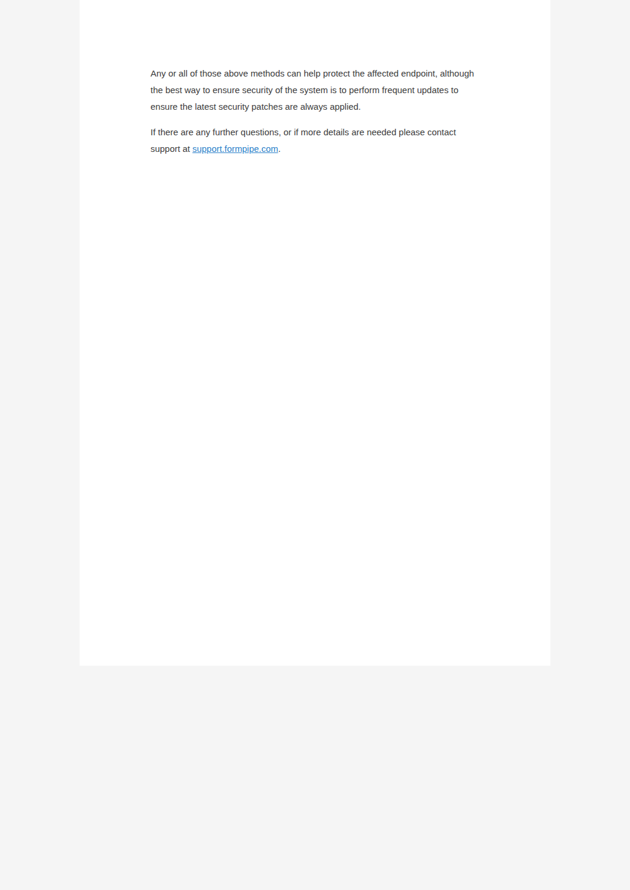Any or all of those above methods can help protect the affected endpoint, although the best way to ensure security of the system is to perform frequent updates to ensure the latest security patches are always applied.
If there are any further questions, or if more details are needed please contact support at support.formpipe.com.